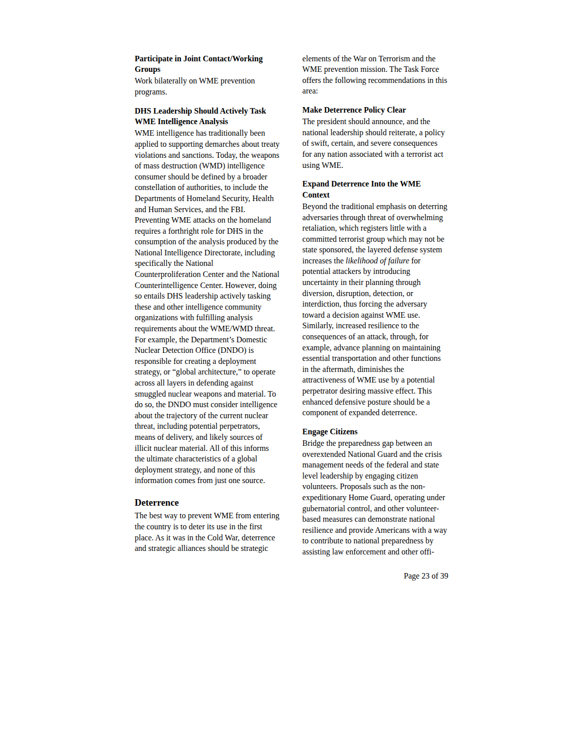Participate in Joint Contact/Working Groups
Work bilaterally on WME prevention programs.
DHS Leadership Should Actively Task WME Intelligence Analysis
WME intelligence has traditionally been applied to supporting demarches about treaty violations and sanctions. Today, the weapons of mass destruction (WMD) intelligence consumer should be defined by a broader constellation of authorities, to include the Departments of Homeland Security, Health and Human Services, and the FBI. Preventing WME attacks on the homeland requires a forthright role for DHS in the consumption of the analysis produced by the National Intelligence Directorate, including specifically the National Counterproliferation Center and the National Counterintelligence Center. However, doing so entails DHS leadership actively tasking these and other intelligence community organizations with fulfilling analysis requirements about the WME/WMD threat. For example, the Department’s Domestic Nuclear Detection Office (DNDO) is responsible for creating a deployment strategy, or “global architecture,” to operate across all layers in defending against smuggled nuclear weapons and material. To do so, the DNDO must consider intelligence about the trajectory of the current nuclear threat, including potential perpetrators, means of delivery, and likely sources of illicit nuclear material. All of this informs the ultimate characteristics of a global deployment strategy, and none of this information comes from just one source.
Deterrence
The best way to prevent WME from entering the country is to deter its use in the first place. As it was in the Cold War, deterrence and strategic alliances should be strategic elements of the War on Terrorism and the WME prevention mission. The Task Force offers the following recommendations in this area:
Make Deterrence Policy Clear
The president should announce, and the national leadership should reiterate, a policy of swift, certain, and severe consequences for any nation associated with a terrorist act using WME.
Expand Deterrence Into the WME Context
Beyond the traditional emphasis on deterring adversaries through threat of overwhelming retaliation, which registers little with a committed terrorist group which may not be state sponsored, the layered defense system increases the likelihood of failure for potential attackers by introducing uncertainty in their planning through diversion, disruption, detection, or interdiction, thus forcing the adversary toward a decision against WME use. Similarly, increased resilience to the consequences of an attack, through, for example, advance planning on maintaining essential transportation and other functions in the aftermath, diminishes the attractiveness of WME use by a potential perpetrator desiring massive effect. This enhanced defensive posture should be a component of expanded deterrence.
Engage Citizens
Bridge the preparedness gap between an overextended National Guard and the crisis management needs of the federal and state level leadership by engaging citizen volunteers. Proposals such as the non-expeditionary Home Guard, operating under gubernatorial control, and other volunteer-based measures can demonstrate national resilience and provide Americans with a way to contribute to national preparedness by assisting law enforcement and other offi-
Page 23 of 39